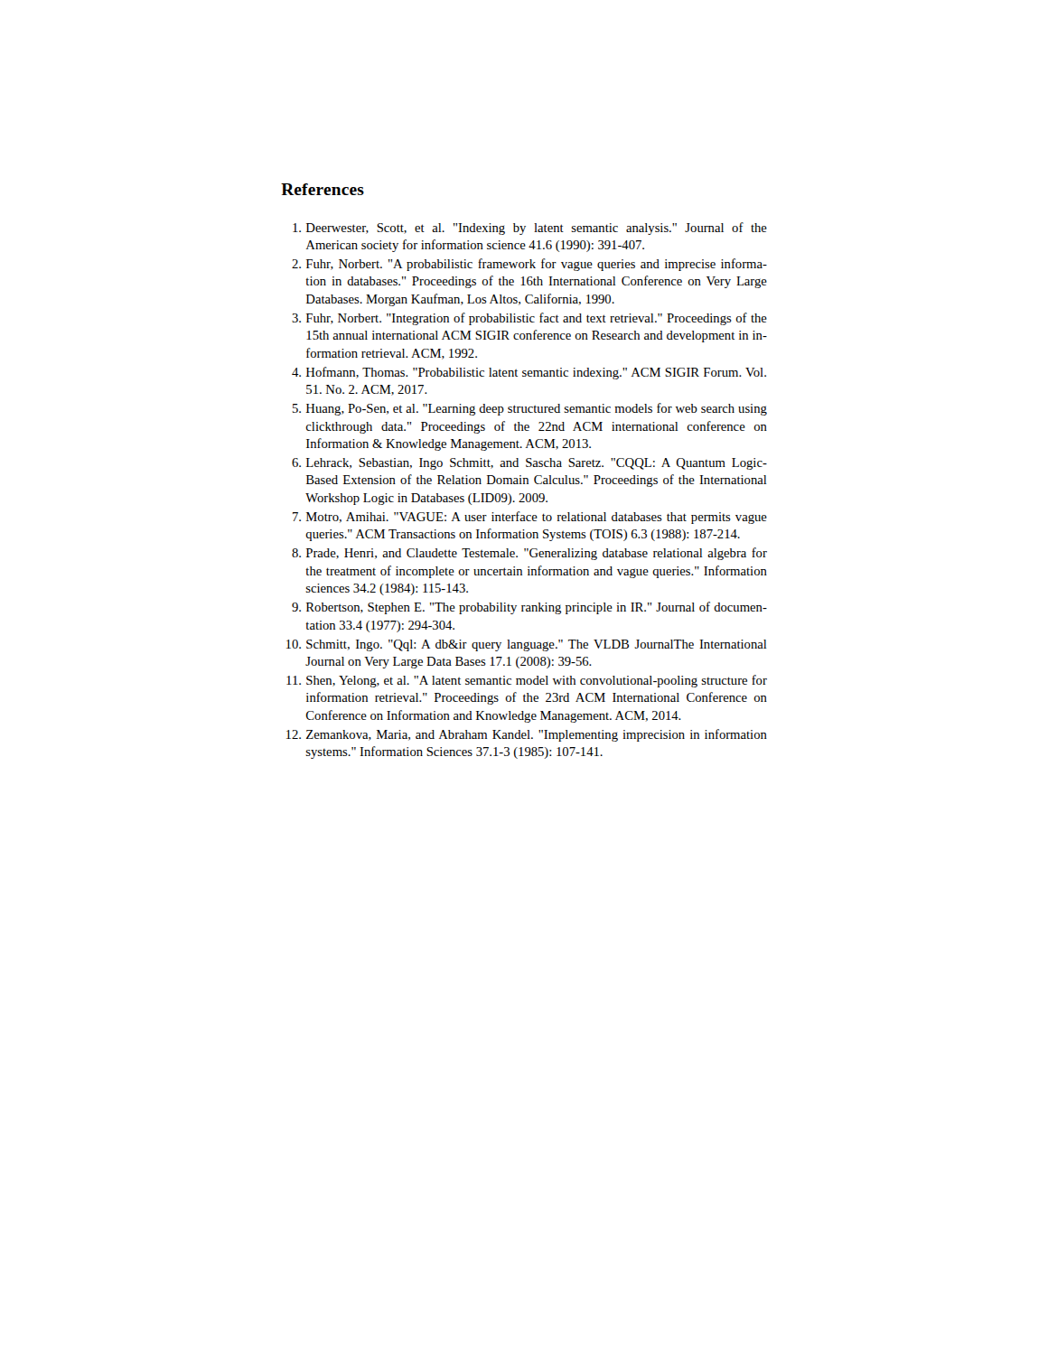References
Deerwester, Scott, et al. "Indexing by latent semantic analysis." Journal of the American society for information science 41.6 (1990): 391-407.
Fuhr, Norbert. "A probabilistic framework for vague queries and imprecise information in databases." Proceedings of the 16th International Conference on Very Large Databases. Morgan Kaufman, Los Altos, California, 1990.
Fuhr, Norbert. "Integration of probabilistic fact and text retrieval." Proceedings of the 15th annual international ACM SIGIR conference on Research and development in information retrieval. ACM, 1992.
Hofmann, Thomas. "Probabilistic latent semantic indexing." ACM SIGIR Forum. Vol. 51. No. 2. ACM, 2017.
Huang, Po-Sen, et al. "Learning deep structured semantic models for web search using clickthrough data." Proceedings of the 22nd ACM international conference on Information & Knowledge Management. ACM, 2013.
Lehrack, Sebastian, Ingo Schmitt, and Sascha Saretz. "CQQL: A Quantum Logic-Based Extension of the Relation Domain Calculus." Proceedings of the International Workshop Logic in Databases (LID09). 2009.
Motro, Amihai. "VAGUE: A user interface to relational databases that permits vague queries." ACM Transactions on Information Systems (TOIS) 6.3 (1988): 187-214.
Prade, Henri, and Claudette Testemale. "Generalizing database relational algebra for the treatment of incomplete or uncertain information and vague queries." Information sciences 34.2 (1984): 115-143.
Robertson, Stephen E. "The probability ranking principle in IR." Journal of documentation 33.4 (1977): 294-304.
Schmitt, Ingo. "Qql: A db&ir query language." The VLDB JournalThe International Journal on Very Large Data Bases 17.1 (2008): 39-56.
Shen, Yelong, et al. "A latent semantic model with convolutional-pooling structure for information retrieval." Proceedings of the 23rd ACM International Conference on Conference on Information and Knowledge Management. ACM, 2014.
Zemankova, Maria, and Abraham Kandel. "Implementing imprecision in information systems." Information Sciences 37.1-3 (1985): 107-141.